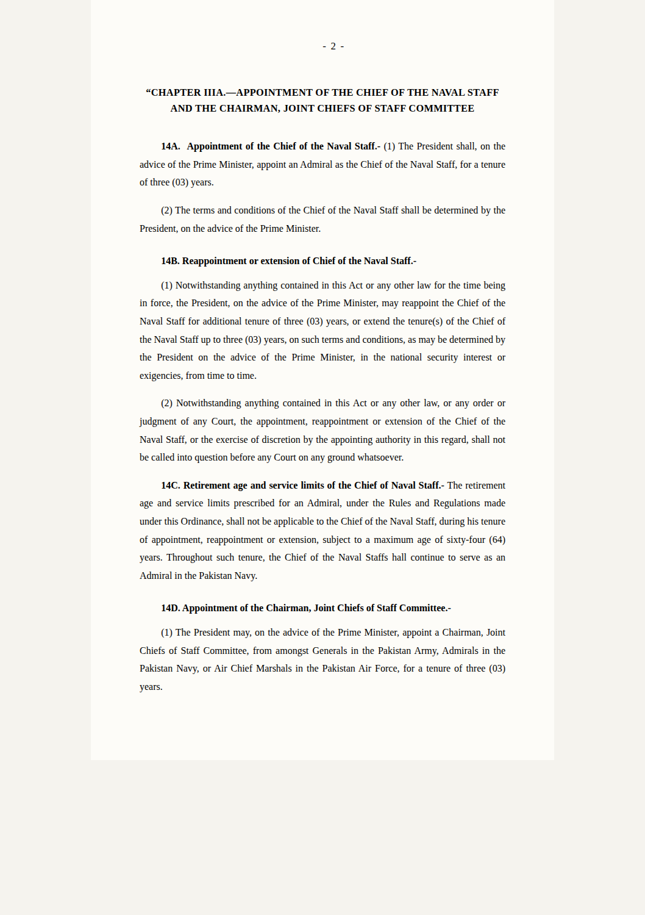- 2 -
“Chapter IIIA.—Appointment of the Chief of the Naval Staff and the Chairman, Joint Chiefs of Staff Committee
14A. Appointment of the Chief of the Naval Staff.- (1) The President shall, on the advice of the Prime Minister, appoint an Admiral as the Chief of the Naval Staff, for a tenure of three (03) years.
(2) The terms and conditions of the Chief of the Naval Staff shall be determined by the President, on the advice of the Prime Minister.
14B. Reappointment or extension of Chief of the Naval Staff.-
(1) Notwithstanding anything contained in this Act or any other law for the time being in force, the President, on the advice of the Prime Minister, may reappoint the Chief of the Naval Staff for additional tenure of three (03) years, or extend the tenure(s) of the Chief of the Naval Staff up to three (03) years, on such terms and conditions, as may be determined by the President on the advice of the Prime Minister, in the national security interest or exigencies, from time to time.
(2) Notwithstanding anything contained in this Act or any other law, or any order or judgment of any Court, the appointment, reappointment or extension of the Chief of the Naval Staff, or the exercise of discretion by the appointing authority in this regard, shall not be called into question before any Court on any ground whatsoever.
14C. Retirement age and service limits of the Chief of Naval Staff.- The retirement age and service limits prescribed for an Admiral, under the Rules and Regulations made under this Ordinance, shall not be applicable to the Chief of the Naval Staff, during his tenure of appointment, reappointment or extension, subject to a maximum age of sixty-four (64) years. Throughout such tenure, the Chief of the Naval Staffs hall continue to serve as an Admiral in the Pakistan Navy.
14D. Appointment of the Chairman, Joint Chiefs of Staff Committee.-
(1) The President may, on the advice of the Prime Minister, appoint a Chairman, Joint Chiefs of Staff Committee, from amongst Generals in the Pakistan Army, Admirals in the Pakistan Navy, or Air Chief Marshals in the Pakistan Air Force, for a tenure of three (03) years.